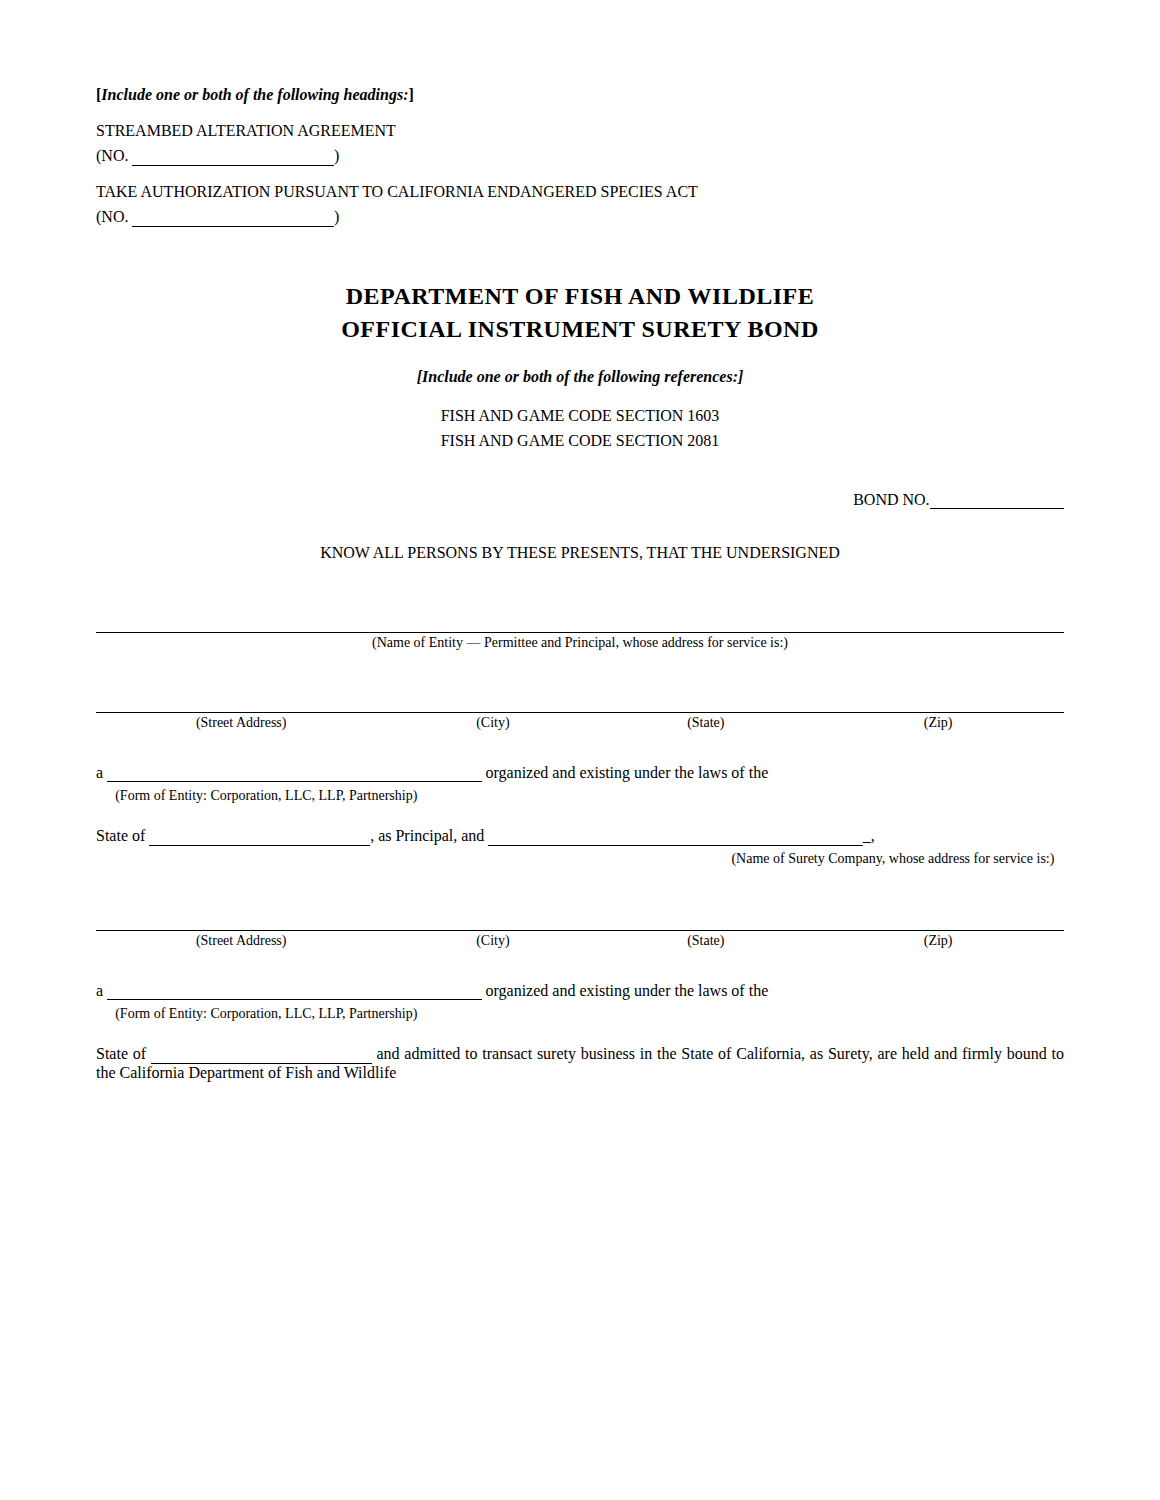[Include one or both of the following headings:]
STREAMBED ALTERATION AGREEMENT
(NO. )
TAKE AUTHORIZATION PURSUANT TO CALIFORNIA ENDANGERED SPECIES ACT
(NO. )
DEPARTMENT OF FISH AND WILDLIFE
OFFICIAL INSTRUMENT SURETY BOND
[Include one or both of the following references:]
FISH AND GAME CODE SECTION 1603
FISH AND GAME CODE SECTION 2081
BOND NO.
KNOW ALL PERSONS BY THESE PRESENTS, THAT THE UNDERSIGNED
| (Name of Entity — Permittee and Principal, whose address for service is:) |
| (Street Address) | (City) | (State) | (Zip) |
a organized and existing under the laws of the
(Form of Entity: Corporation, LLC, LLP, Partnership)
State of , as Principal, and _,
(Name of Surety Company, whose address for service is:)
| (Street Address) | (City) | (State) | (Zip) |
a organized and existing under the laws of the
(Form of Entity: Corporation, LLC, LLP, Partnership)
State of and admitted to transact surety business in the State of California, as Surety, are held and firmly bound to the California Department of Fish and Wildlife